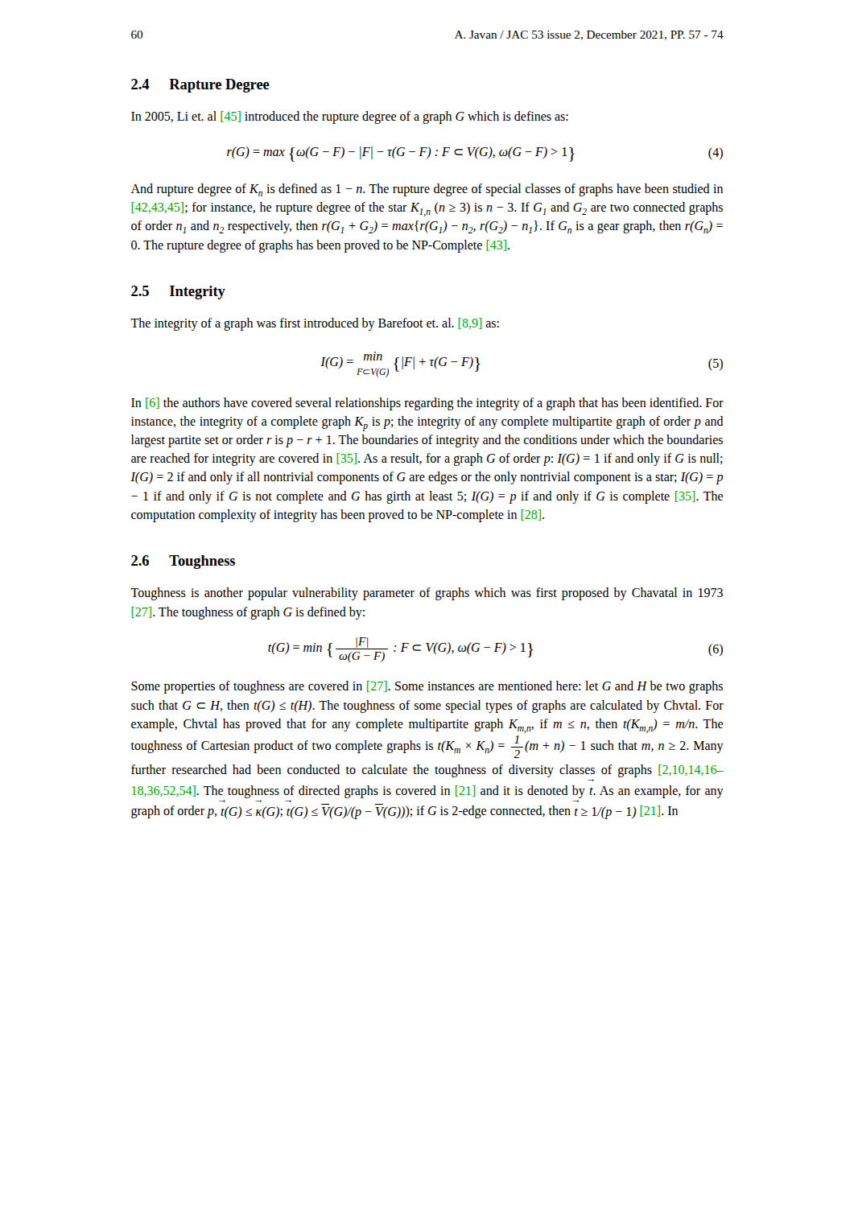60 A. Javan / JAC 53 issue 2, December 2021, PP. 57 - 74
2.4 Rapture Degree
In 2005, Li et. al [45] introduced the rupture degree of a graph G which is defines as:
r(G) = max {ω(G − F) − |F| − τ(G − F) : F ⊂ V(G), ω(G − F) > 1}
(4)
And rupture degree of Kn is defined as 1 − n. The rupture degree of special classes of graphs have been studied in [42, 43, 45]; for instance, he rupture degree of the star K1,n (n ≥ 3) is n − 3. If G1 and G2 are two connected graphs of order n1 and n2 respectively, then r(G1 + G2) = max{r(G1) − n2, r(G2) − n1}. If Gn is a gear graph, then r(Gn) = 0. The rupture degree of graphs has been proved to be NP-Complete [43].
2.5 Integrity
The integrity of a graph was first introduced by Barefoot et. al. [8, 9] as:
I(G) = min F⊂V(G) {|F| + τ(G − F)}
(5)
In [6] the authors have covered several relationships regarding the integrity of a graph that has been identified. For instance, the integrity of a complete graph Kp is p; the integrity of any complete multipartite graph of order p and largest partite set or order r is p − r + 1. The boundaries of integrity and the conditions under which the boundaries are reached for integrity are covered in [35]. As a result, for a graph G of order p: I(G) = 1 if and only if G is null; I(G) = 2 if and only if all nontrivial components of G are edges or the only nontrivial component is a star; I(G) = p − 1 if and only if G is not complete and G has girth at least 5; I(G) = p if and only if G is complete [35]. The computation complexity of integrity has been proved to be NP-complete in [28].
2.6 Toughness
Toughness is another popular vulnerability parameter of graphs which was first proposed by Chavatal in 1973 [27]. The toughness of graph G is defined by:
t(G) = min {|F|ω(G − F) : F ⊂ V(G), ω(G − F) > 1}
(6)
Some properties of toughness are covered in [27]. Some instances are mentioned here: let G and H be two graphs such that G ⊂ H, then t(G) ≤ t(H). The toughness of some special types of graphs are calculated by Chvtal. For example, Chvtal has proved that for any complete multipartite graph Km,n, if m ≤ n, then t(Km,n) = m/n. The toughness of Cartesian product of two complete graphs is t(Km × Kn) = 12(m + n) − 1 such that m, n ≥ 2. Many further researched had been conducted to calculate the toughness of diversity classes of graphs [2, 10, 14, 16–18, 36, 52, 54]. The toughness of directed graphs is covered in [21] and it is denoted by t. As an example, for any graph of order p, t(G) ≤ κ(G); t(G) ≤ V(G)/(p − V(G))); if G is 2-edge connected, then t ≥ 1/(p − 1) [21]. In